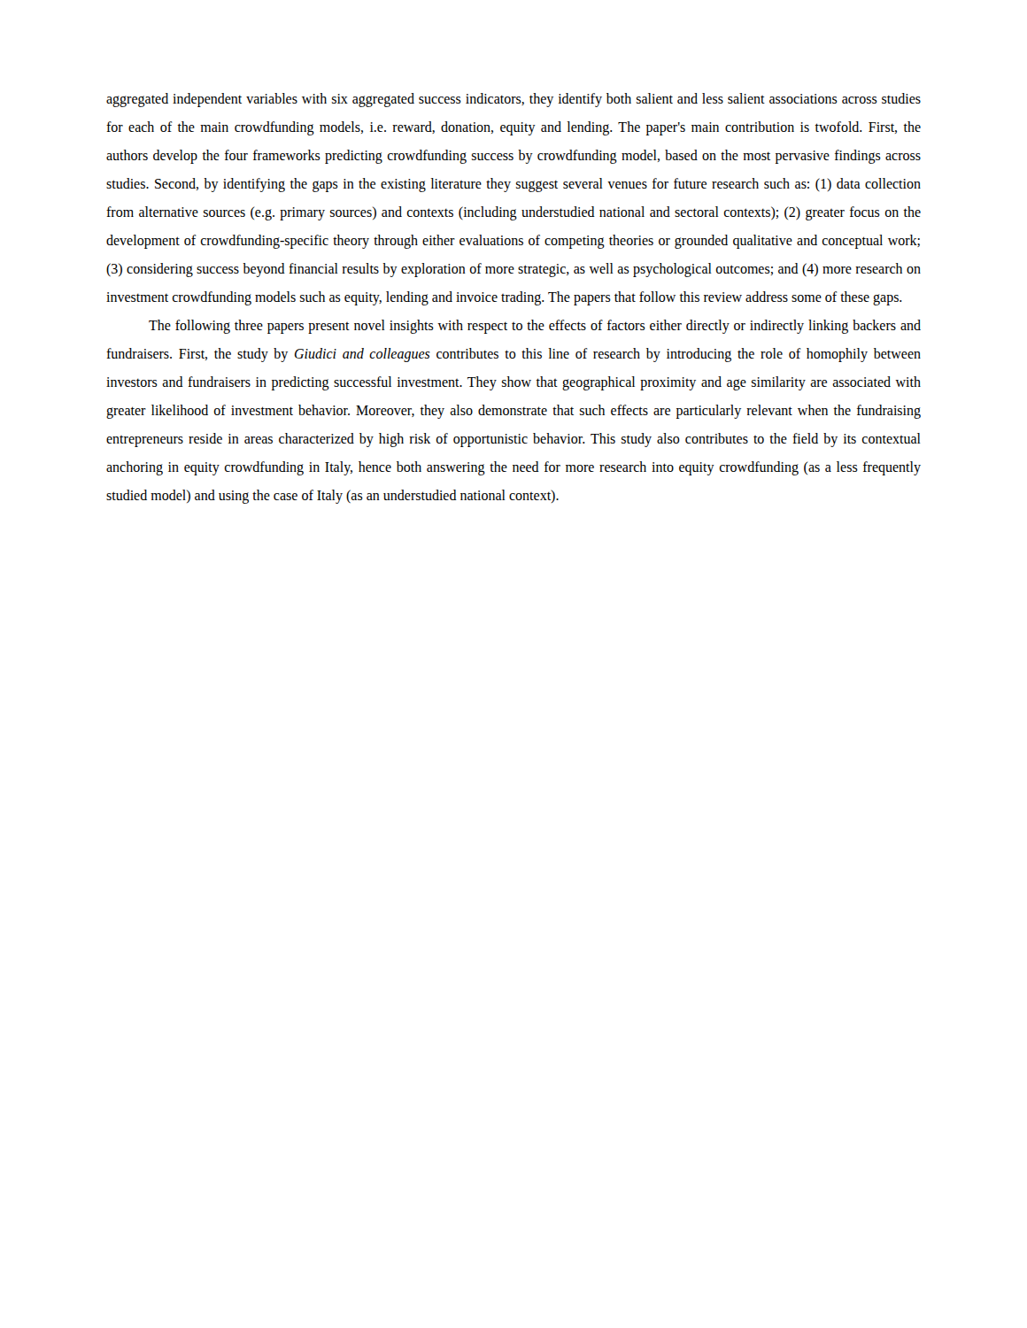aggregated independent variables with six aggregated success indicators, they identify both salient and less salient associations across studies for each of the main crowdfunding models, i.e. reward, donation, equity and lending. The paper's main contribution is twofold. First, the authors develop the four frameworks predicting crowdfunding success by crowdfunding model, based on the most pervasive findings across studies. Second, by identifying the gaps in the existing literature they suggest several venues for future research such as: (1) data collection from alternative sources (e.g. primary sources) and contexts (including understudied national and sectoral contexts); (2) greater focus on the development of crowdfunding-specific theory through either evaluations of competing theories or grounded qualitative and conceptual work; (3) considering success beyond financial results by exploration of more strategic, as well as psychological outcomes; and (4) more research on investment crowdfunding models such as equity, lending and invoice trading. The papers that follow this review address some of these gaps.
The following three papers present novel insights with respect to the effects of factors either directly or indirectly linking backers and fundraisers. First, the study by Giudici and colleagues contributes to this line of research by introducing the role of homophily between investors and fundraisers in predicting successful investment. They show that geographical proximity and age similarity are associated with greater likelihood of investment behavior. Moreover, they also demonstrate that such effects are particularly relevant when the fundraising entrepreneurs reside in areas characterized by high risk of opportunistic behavior. This study also contributes to the field by its contextual anchoring in equity crowdfunding in Italy, hence both answering the need for more research into equity crowdfunding (as a less frequently studied model) and using the case of Italy (as an understudied national context).